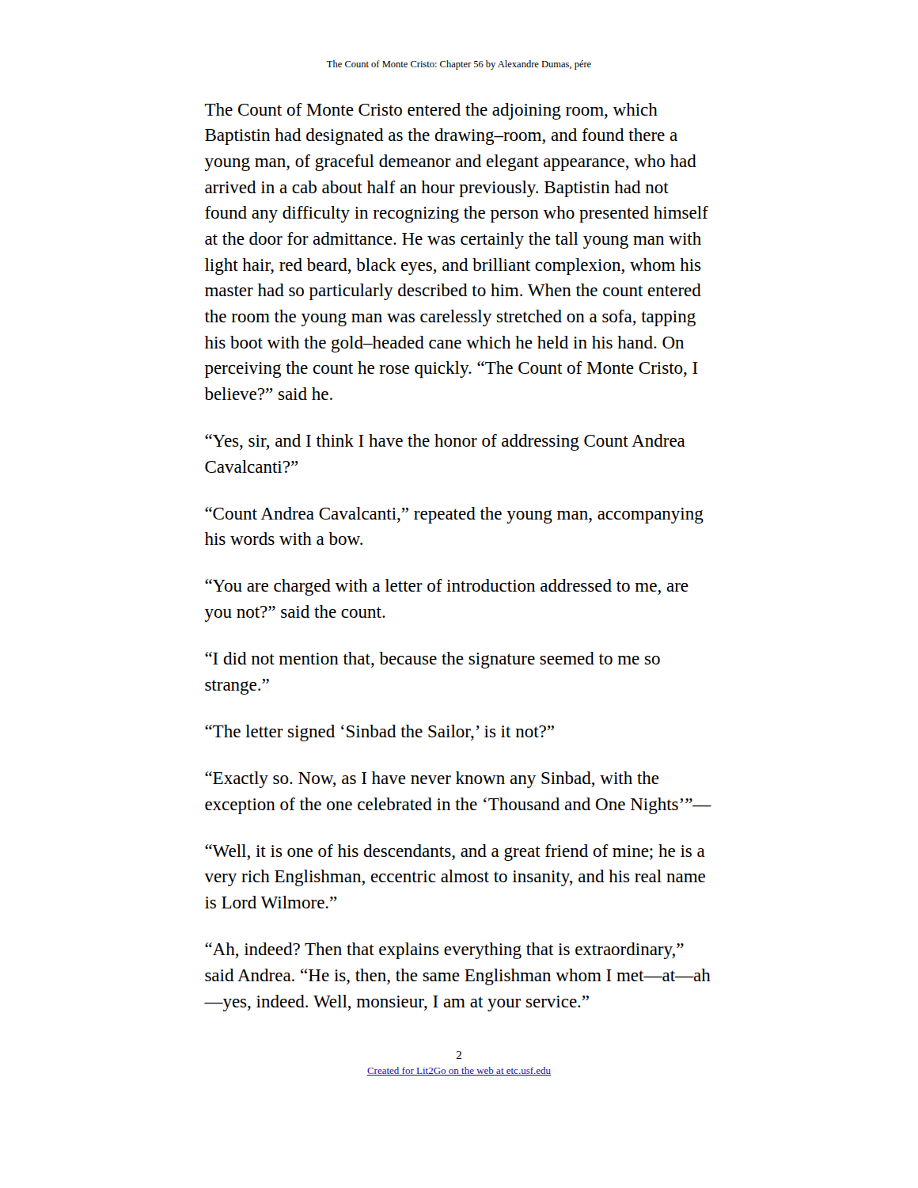The Count of Monte Cristo: Chapter 56 by Alexandre Dumas, pére
The Count of Monte Cristo entered the adjoining room, which Baptistin had designated as the drawing–room, and found there a young man, of graceful demeanor and elegant appearance, who had arrived in a cab about half an hour previously. Baptistin had not found any difficulty in recognizing the person who presented himself at the door for admittance. He was certainly the tall young man with light hair, red beard, black eyes, and brilliant complexion, whom his master had so particularly described to him. When the count entered the room the young man was carelessly stretched on a sofa, tapping his boot with the gold–headed cane which he held in his hand. On perceiving the count he rose quickly. “The Count of Monte Cristo, I believe?” said he.
“Yes, sir, and I think I have the honor of addressing Count Andrea Cavalcanti?”
“Count Andrea Cavalcanti,” repeated the young man, accompanying his words with a bow.
“You are charged with a letter of introduction addressed to me, are you not?” said the count.
“I did not mention that, because the signature seemed to me so strange.”
“The letter signed ‘Sinbad the Sailor,’ is it not?”
“Exactly so. Now, as I have never known any Sinbad, with the exception of the one celebrated in the ‘Thousand and One Nights’”—
“Well, it is one of his descendants, and a great friend of mine; he is a very rich Englishman, eccentric almost to insanity, and his real name is Lord Wilmore.”
“Ah, indeed? Then that explains everything that is extraordinary,” said Andrea. “He is, then, the same Englishman whom I met—at—ah—yes, indeed. Well, monsieur, I am at your service.”
2 Created for Lit2Go on the web at etc.usf.edu